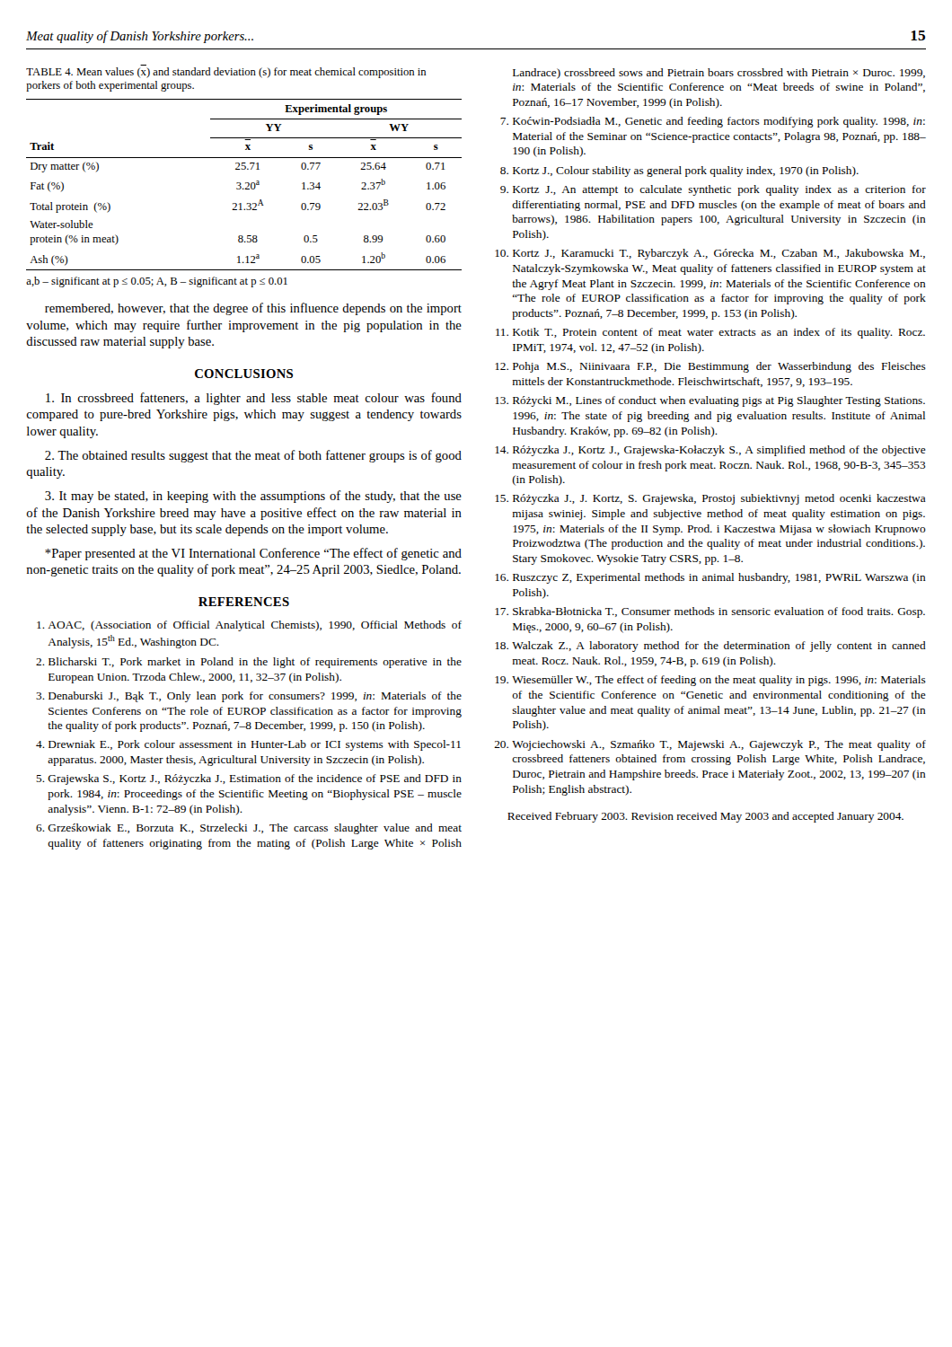Meat quality of Danish Yorkshire porkers... 15
TABLE 4. Mean values (x) and standard deviation (s) for meat chemical composition in porkers of both experimental groups.
| Trait | Experimental groups |
| --- | --- |
| YY | WY |
| x | s | x | s |
| Dry matter (%) | 25.71 | 0.77 | 25.64 | 0.71 |
| Fat (%) | 3.20 a | 1.34 | 2.37 b | 1.06 |
| Total protein (%) | 21.32 A | 0.79 | 22.03 B | 0.72 |
| Water-soluble protein (% in meat) | 8.58 | 0.5 | 8.99 | 0.60 |
| Ash (%) | 1.12 a | 0.05 | 1.20 b | 0.06 |
a,b – significant at p ≤ 0.05; A, B – significant at p ≤ 0.01
remembered, however, that the degree of this influence depends on the import volume, which may require further improvement in the pig population in the discussed raw material supply base.
CONCLUSIONS
1. In crossbreed fatteners, a lighter and less stable meat colour was found compared to pure-bred Yorkshire pigs, which may suggest a tendency towards lower quality.
2. The obtained results suggest that the meat of both fattener groups is of good quality.
3. It may be stated, in keeping with the assumptions of the study, that the use of the Danish Yorkshire breed may have a positive effect on the raw material in the selected supply base, but its scale depends on the import volume.
*Paper presented at the VI International Conference “The effect of genetic and non-genetic traits on the quality of pork meat”, 24–25 April 2003, Siedlce, Poland.
REFERENCES
AOAC, (Association of Official Analytical Chemists), 1990, Official Methods of Analysis, 15th Ed., Washington DC.
Blicharski T., Pork market in Poland in the light of requirements operative in the European Union. Trzoda Chlew., 2000, 11, 32–37 (in Polish).
Denaburski J., Bąk T., Only lean pork for consumers? 1999, in: Materials of the Scientes Conferens on “The role of EUROP classification as a factor for improving the quality of pork products”. Poznań, 7–8 December, 1999, p. 150 (in Polish).
Drewniak E., Pork colour assessment in Hunter-Lab or ICI systems with Specol-11 apparatus. 2000, Master thesis, Agricultural University in Szczecin (in Polish).
Grajewska S., Kortz J., Różyczka J., Estimation of the incidence of PSE and DFD in pork. 1984, in: Proceedings of the Scientific Meeting on “Biophysical PSE – muscle analysis”. Vienn. B-1: 72–89 (in Polish).
Grześkowiak E., Borzuta K., Strzelecki J., The carcass slaughter value and meat quality of fatteners originating from the mating of (Polish Large White × Polish Landrace) crossbreed sows and Pietrain boars crossbred with Pietrain × Duroc. 1999, in: Materials of the Scientific Conference on “Meat breeds of swine in Poland”, Poznań, 16–17 November, 1999 (in Polish).
Koćwin-Podsiadła M., Genetic and feeding factors modifying pork quality. 1998, in: Material of the Seminar on “Science-practice contacts”, Polagra 98, Poznań, pp. 188–190 (in Polish).
Kortz J., Colour stability as general pork quality index, 1970 (in Polish).
Kortz J., An attempt to calculate synthetic pork quality index as a criterion for differentiating normal, PSE and DFD muscles (on the example of meat of boars and barrows), 1986. Habilitation papers 100, Agricultural University in Szczecin (in Polish).
Kortz J., Karamucki T., Rybarczyk A., Górecka M., Czaban M., Jakubowska M., Natalczyk-Szymkowska W., Meat quality of fatteners classified in EUROP system at the Agryf Meat Plant in Szczecin. 1999, in: Materials of the Scientific Conference on “The role of EUROP classification as a factor for improving the quality of pork products”. Poznań, 7–8 December, 1999, p. 153 (in Polish).
Kotik T., Protein content of meat water extracts as an index of its quality. Rocz. IPMiT, 1974, vol. 12, 47–52 (in Polish).
Pohja M.S., Niinivaara F.P., Die Bestimmung der Wasserbindung des Fleisches mittels der Konstantruckmethode. Fleischwirtschaft, 1957, 9, 193–195.
Różycki M., Lines of conduct when evaluating pigs at Pig Slaughter Testing Stations. 1996, in: The state of pig breeding and pig evaluation results. Institute of Animal Husbandry. Kraków, pp. 69–82 (in Polish).
Różyczka J., Kortz J., Grajewska-Kołaczyk S., A simplified method of the objective measurement of colour in fresh pork meat. Roczn. Nauk. Rol., 1968, 90-B-3, 345–353 (in Polish).
Różyczka J., J. Kortz, S. Grajewska, Prostoj subiektivnyj metod ocenki kaczestwa mijasa swiniej. Simple and subjective method of meat quality estimation on pigs. 1975, in: Materials of the II Symp. Prod. i Kaczestwa Mijasa w słowiach Krupnowo Proizwodztwa (The production and the quality of meat under industrial conditions.). Stary Smokovec. Wysokie Tatry CSRS, pp. 1–8.
Ruszczyc Z, Experimental methods in animal husbandry, 1981, PWRiL Warszwa (in Polish).
Skrabka-Błotnicka T., Consumer methods in sensoric evaluation of food traits. Gosp. Mięs., 2000, 9, 60–67 (in Polish).
Walczak Z., A laboratory method for the determination of jelly content in canned meat. Rocz. Nauk. Rol., 1959, 74-B, p. 619 (in Polish).
Wiesemüller W., The effect of feeding on the meat quality in pigs. 1996, in: Materials of the Scientific Conference on “Genetic and environmental conditioning of the slaughter value and meat quality of animal meat”, 13–14 June, Lublin, pp. 21–27 (in Polish).
Wojciechowski A., Szmańko T., Majewski A., Gajewczyk P., The meat quality of crossbreed fatteners obtained from crossing Polish Large White, Polish Landrace, Duroc, Pietrain and Hampshire breeds. Prace i Materiały Zoot., 2002, 13, 199–207 (in Polish; English abstract).
Received February 2003. Revision received May 2003 and accepted January 2004.